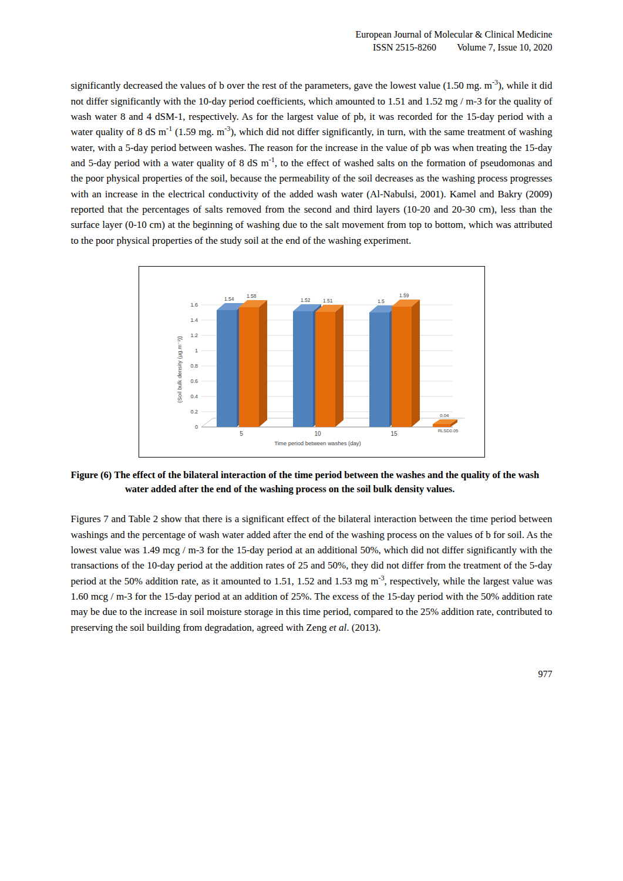European Journal of Molecular & Clinical Medicine ISSN 2515-8260 Volume 7, Issue 10, 2020
significantly decreased the values of b over the rest of the parameters, gave the lowest value (1.50 mg. m-3), while it did not differ significantly with the 10-day period coefficients, which amounted to 1.51 and 1.52 mg / m-3 for the quality of wash water 8 and 4 dSM-1, respectively. As for the largest value of pb, it was recorded for the 15-day period with a water quality of 8 dS m-1 (1.59 mg. m-3), which did not differ significantly, in turn, with the same treatment of washing water, with a 5-day period between washes. The reason for the increase in the value of pb was when treating the 15-day and 5-day period with a water quality of 8 dS m-1, to the effect of washed salts on the formation of pseudomonas and the poor physical properties of the soil, because the permeability of the soil decreases as the washing process progresses with an increase in the electrical conductivity of the added wash water (Al-Nabulsi, 2001). Kamel and Bakry (2009) reported that the percentages of salts removed from the second and third layers (10-20 and 20-30 cm), less than the surface layer (0-10 cm) at the beginning of washing due to the salt movement from top to bottom, which was attributed to the poor physical properties of the study soil at the end of the washing experiment.
1.6 1.4 1.2 1 0.8 0.6 0.4 0.2 0 (Soil bulk density (µg.m⁻¹)) 1.54 1.58 1.52 1.51 1.5 1.59 0.04 5 10 15 RLSD0.05 Time period between washes (day)
Figure (6) The effect of the bilateral interaction of the time period between the washes and the quality of the wash water added after the end of the washing process on the soil bulk density values.
Figures 7 and Table 2 show that there is a significant effect of the bilateral interaction between the time period between washings and the percentage of wash water added after the end of the washing process on the values of b for soil. As the lowest value was 1.49 mcg / m-3 for the 15-day period at an additional 50%, which did not differ significantly with the transactions of the 10-day period at the addition rates of 25 and 50%, they did not differ from the treatment of the 5-day period at the 50% addition rate, as it amounted to 1.51, 1.52 and 1.53 mg m-3, respectively, while the largest value was 1.60 mcg / m-3 for the 15-day period at an addition of 25%. The excess of the 15-day period with the 50% addition rate may be due to the increase in soil moisture storage in this time period, compared to the 25% addition rate, contributed to preserving the soil building from degradation, agreed with Zeng et al. (2013).
977